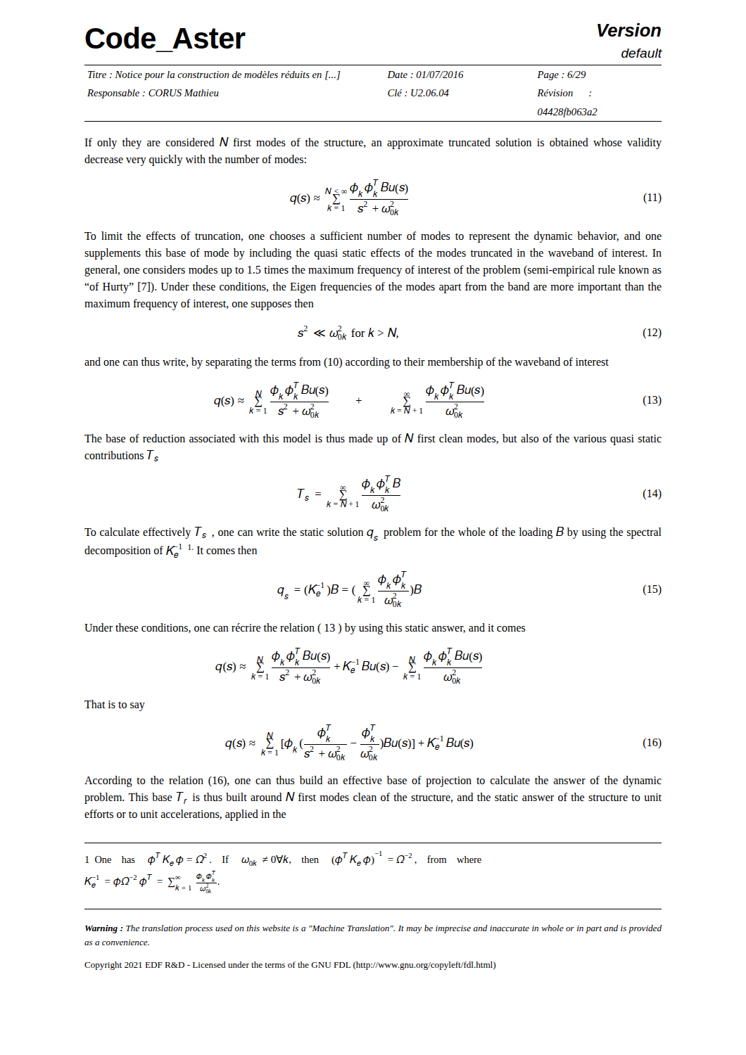Code_Aster
Version
default
| Titre : Notice pour la construction de modèles réduits en [...] | Date : 01/07/2016 | Page : 6/29 |
| Responsable : CORUS Mathieu | Clé : U2.06.04 | Révision : |
| | | 04428fb063a2 |
If only they are considered N first modes of the structure, an approximate truncated solution is obtained whose validity decrease very quickly with the number of modes:
q(s) ≈ ∑ k=1 N<∞ ϕk ϕkT Bu(s) s2 + ω0k2
(11)
To limit the effects of truncation, one chooses a sufficient number of modes to represent the dynamic behavior, and one supplements this base of mode by including the quasi static effects of the modes truncated in the waveband of interest. In general, one considers modes up to 1.5 times the maximum frequency of interest of the problem (semi-empirical rule known as “of Hurty” [7]). Under these conditions, the Eigen frequencies of the modes apart from the band are more important than the maximum frequency of interest, one supposes then
s2 ≪ ω0k2 for k>N ,
(12)
and one can thus write, by separating the terms from (10) according to their membership of the waveband of interest
q(s) ≈ ∑ k=1 N ϕk ϕkT Bu(s) s2 + ω0k2 + ∑ k=N+1 ∞ ϕk ϕkT Bu(s) ω0k2
(13)
The base of reduction associated with this model is thus made up of N first clean modes, but also of the various quasi static contributions Ts
Ts = ∑ k=N+1 ∞ ϕk ϕkT B ω0k2
(14)
To calculate effectively Ts , one can write the static solution qs problem for the whole of the loading B by using the spectral decomposition of Ke−1 1. It comes then
qs = ( Ke−1 ) B = ( ∑ k=1 ∞ ϕk ϕkT ω0k2 ) B
(15)
Under these conditions, one can récrire the relation ( 13 ) by using this static answer, and it comes
q(s) ≈ ∑ k=1 N ϕk ϕkT Bu(s) s2 + ω0k2 + Ke−1 Bu(s) − ∑ k=1 N ϕk ϕkT Bu(s) ω0k2
That is to say
q(s) ≈ ∑ k=1 N [ ϕk ( ϕkT s2 + ω0k2 − ϕkT ω0k2 ) Bu(s) ] + Ke−1 Bu(s)
(16)
According to the relation (16), one can thus build an effective base of projection to calculate the answer of the dynamic problem. This base Tr is thus built around N first modes clean of the structure, and the static answer of the structure to unit efforts or to unit accelerations, applied in the
1 One has ϕT Ke ϕ = Ω2 . If ω0k ≠0 ∀k , then ( ϕT Ke ϕ ) −1 = Ω−2 , from where Ke−1 = ϕ Ω−2 ϕT = ∑ k=1 ∞ ϕk ϕkT ω0k2 .
Warning : The translation process used on this website is a "Machine Translation". It may be imprecise and inaccurate in whole or in part and is provided as a convenience.
Copyright 2021 EDF R&D - Licensed under the terms of the GNU FDL (http://www.gnu.org/copyleft/fdl.html)